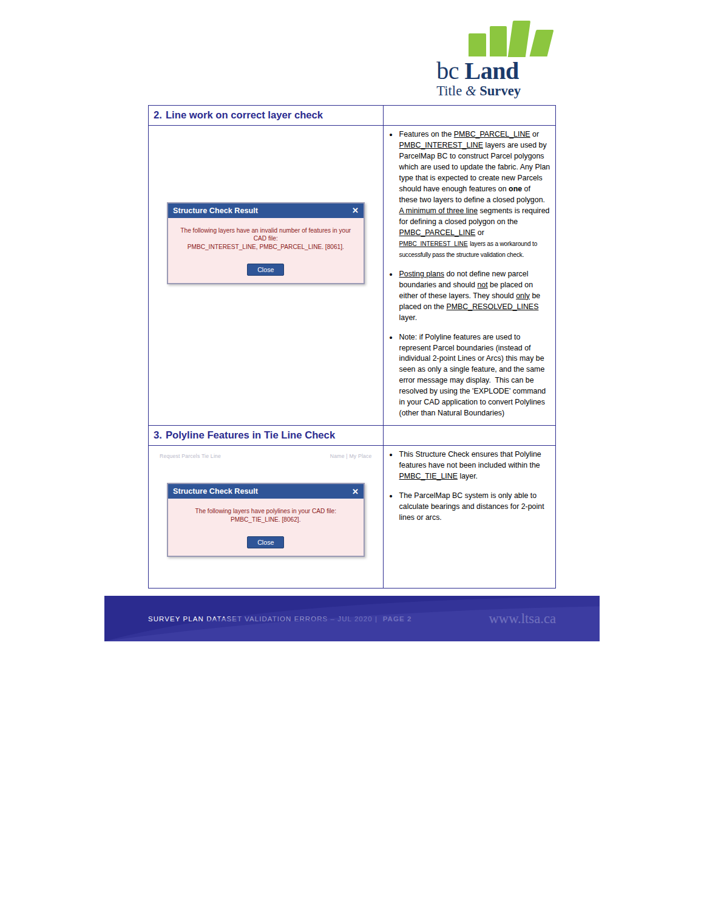bc Land
Title & Survey
| 2. Line work on correct layer check | |
| Structure Check Result ✕ The following layers have an invalid number of features in your CAD file: PMBC_INTEREST_LINE, PMBC_PARCEL_LINE. [8061]. Close | Features on the PMBC_PARCEL_LINE or PMBC_INTEREST_LINE layers are used by ParcelMap BC to construct Parcel polygons which are used to update the fabric. Any Plan type that is expected to create new Parcels should have enough features on one of these two layers to define a closed polygon. A minimum of three line segments is required for defining a closed polygon on the PMBC_PARCEL_LINE or PMBC_INTEREST_LINE layers as a workaround to successfully pass the structure validation check. Posting plans do not define new parcel boundaries and should not be placed on either of these layers. They should only be placed on the PMBC_RESOLVED_LINES layer. Note: if Polyline features are used to represent Parcel boundaries (instead of individual 2-point Lines or Arcs) this may be seen as only a single feature, and the same error message may display. This can be resolved by using the 'EXPLODE' command in your CAD application to convert Polylines (other than Natural Boundaries) |
| 3. Polyline Features in Tie Line Check | |
| Request Parcels Tie Line Name / My Place Structure Check Result ✕ The following layers have polylines in your CAD file: PMBC_TIE_LINE. [8062]. Close | This Structure Check ensures that Polyline features have not been included within the PMBC_TIE_LINE layer. The ParcelMap BC system is only able to calculate bearings and distances for 2-point lines or arcs. |
SURVEY PLAN DATASET VALIDATION ERRORS – JUL 2020 | PAGE 2
www.ltsa.ca